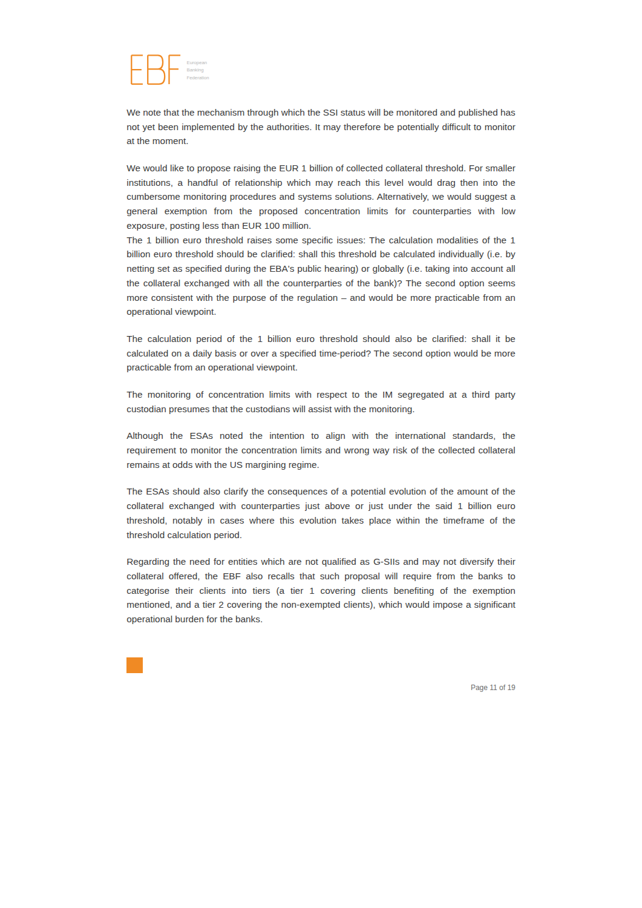European Banking Federation
We note that the mechanism through which the SSI status will be monitored and published has not yet been implemented by the authorities. It may therefore be potentially difficult to monitor at the moment.
We would like to propose raising the EUR 1 billion of collected collateral threshold. For smaller institutions, a handful of relationship which may reach this level would drag then into the cumbersome monitoring procedures and systems solutions. Alternatively, we would suggest a general exemption from the proposed concentration limits for counterparties with low exposure, posting less than EUR 100 million.
The 1 billion euro threshold raises some specific issues: The calculation modalities of the 1 billion euro threshold should be clarified: shall this threshold be calculated individually (i.e. by netting set as specified during the EBA's public hearing) or globally (i.e. taking into account all the collateral exchanged with all the counterparties of the bank)? The second option seems more consistent with the purpose of the regulation – and would be more practicable from an operational viewpoint.
The calculation period of the 1 billion euro threshold should also be clarified: shall it be calculated on a daily basis or over a specified time-period? The second option would be more practicable from an operational viewpoint.
The monitoring of concentration limits with respect to the IM segregated at a third party custodian presumes that the custodians will assist with the monitoring.
Although the ESAs noted the intention to align with the international standards, the requirement to monitor the concentration limits and wrong way risk of the collected collateral remains at odds with the US margining regime.
The ESAs should also clarify the consequences of a potential evolution of the amount of the collateral exchanged with counterparties just above or just under the said 1 billion euro threshold, notably in cases where this evolution takes place within the timeframe of the threshold calculation period.
Regarding the need for entities which are not qualified as G-SIIs and may not diversify their collateral offered, the EBF also recalls that such proposal will require from the banks to categorise their clients into tiers (a tier 1 covering clients benefiting of the exemption mentioned, and a tier 2 covering the non-exempted clients), which would impose a significant operational burden for the banks.
Page 11 of 19